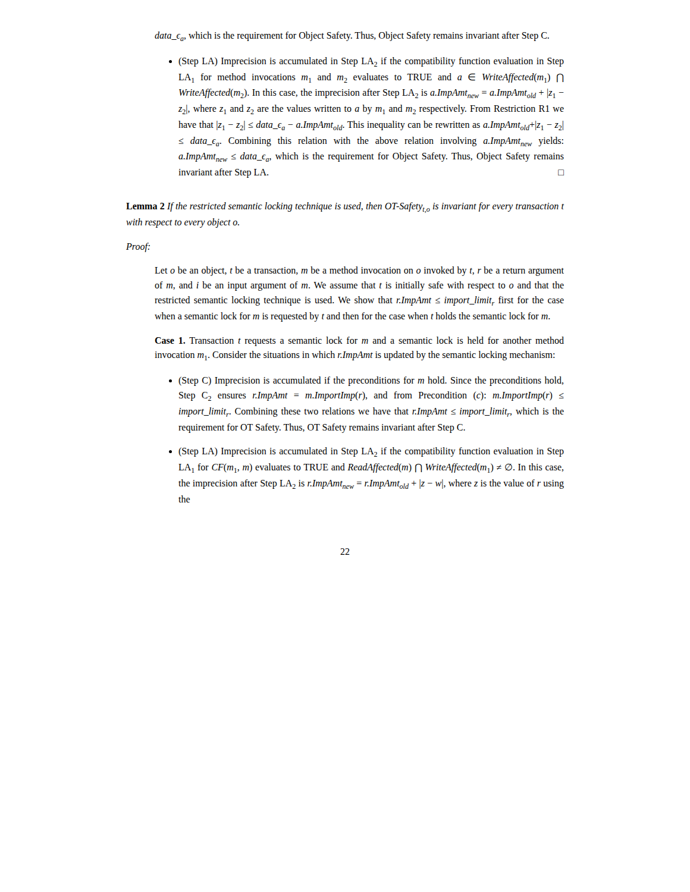data_ϵa, which is the requirement for Object Safety. Thus, Object Safety remains invariant after Step C.
(Step LA) Imprecision is accumulated in Step LA2 if the compatibility function evaluation in Step LA1 for method invocations m 1 and m 2 evaluates to TRUE and a ∈ WriteAffected(m 1) ⋂ WriteAffected(m 2). In this case, the imprecision after Step LA2 is a.ImpAmtnew = a.ImpAmtold + |z 1 − z 2|, where z 1 and z 2 are the values written to a by m 1 and m 2 respectively. From Restriction R1 we have that |z 1 − z 2| ≤ data_ϵa − a.ImpAmtold. This inequality can be rewritten as a.ImpAmtold+|z 1 − z 2| ≤ data_ϵa. Combining this relation with the above relation involving a.ImpAmtnew yields: a.ImpAmtnew ≤ data_ϵa, which is the requirement for Object Safety. Thus, Object Safety remains invariant after Step LA. □
Lemma 2 If the restricted semantic locking technique is used, then OT-Safetyt,o is invariant for every transaction t with respect to every object o.
Proof:
Let o be an object, t be a transaction, m be a method invocation on o invoked by t, r be a return argument of m, and i be an input argument of m. We assume that t is initially safe with respect to o and that the restricted semantic locking technique is used. We show that r.ImpAmt ≤ import_limitr first for the case when a semantic lock for m is requested by t and then for the case when t holds the semantic lock for m.
Case 1. Transaction t requests a semantic lock for m and a semantic lock is held for another method invocation m 1. Consider the situations in which r.ImpAmt is updated by the semantic locking mechanism:
(Step C) Imprecision is accumulated if the preconditions for m hold. Since the preconditions hold, Step C2 ensures r.ImpAmt = m.ImportImp(r), and from Precondition (c): m.ImportImp(r) ≤ import_limitr. Combining these two relations we have that r.ImpAmt ≤ import_limitr, which is the requirement for OT Safety. Thus, OT Safety remains invariant after Step C.
(Step LA) Imprecision is accumulated in Step LA2 if the compatibility function evaluation in Step LA1 for CF(m 1, m) evaluates to TRUE and ReadAffected(m) ⋂ WriteAffected(m 1) ≠ ∅. In this case, the imprecision after Step LA2 is r.ImpAmtnew = r.ImpAmtold + |z − w|, where z is the value of r using the
22